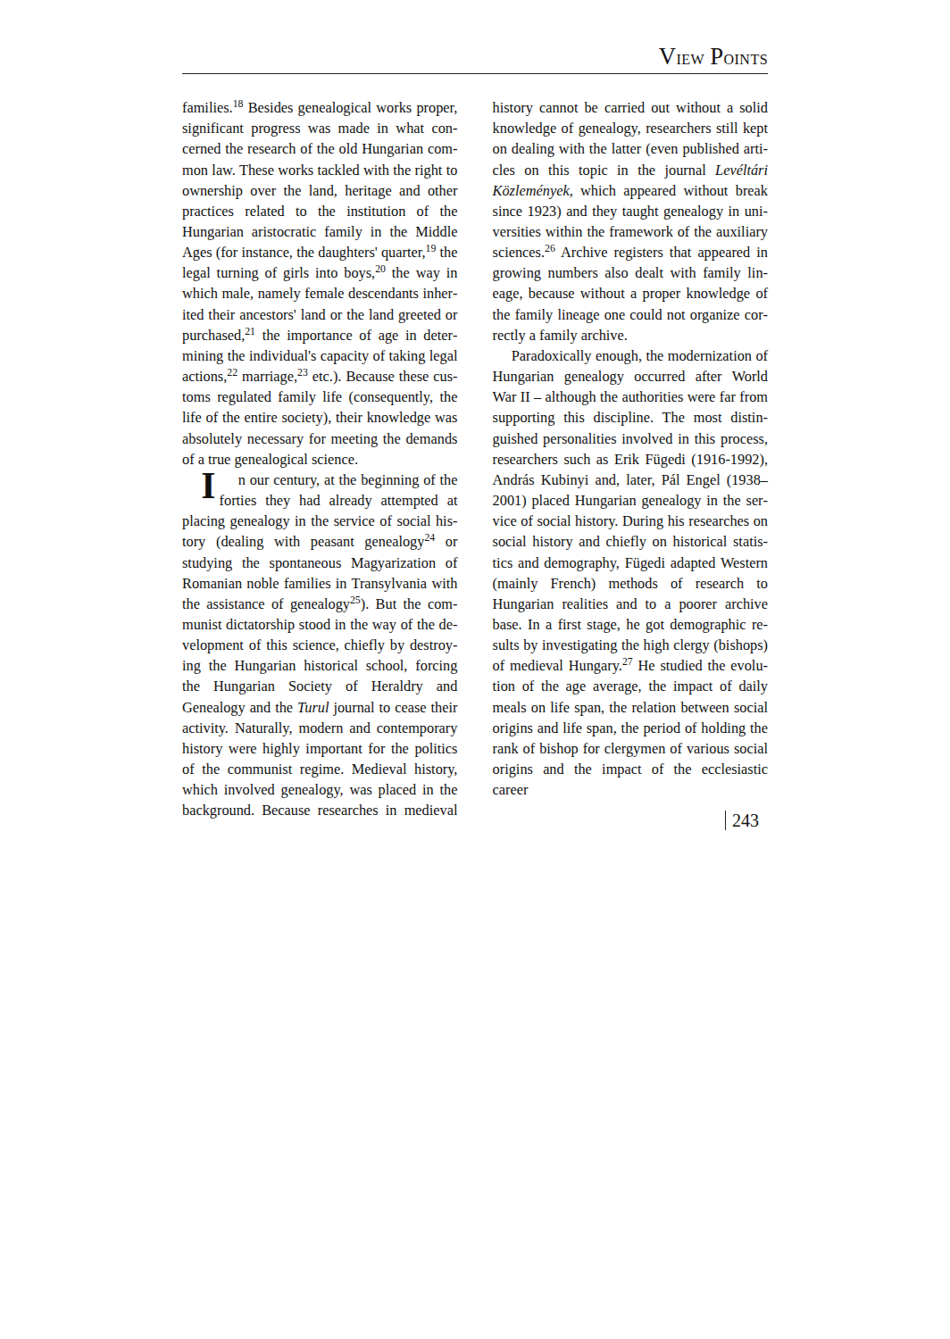View Points
families.18 Besides genealogical works proper, significant progress was made in what concerned the research of the old Hungarian common law. These works tackled with the right to ownership over the land, heritage and other practices related to the institution of the Hungarian aristocratic family in the Middle Ages (for instance, the daughters' quarter,19 the legal turning of girls into boys,20 the way in which male, namely female descendants inherited their ancestors' land or the land greeted or purchased,21 the importance of age in determining the individual's capacity of taking legal actions,22 marriage,23 etc.). Because these customs regulated family life (consequently, the life of the entire society), their knowledge was absolutely necessary for meeting the demands of a true genealogical science.
In our century, at the beginning of the forties they had already attempted at placing genealogy in the service of social history (dealing with peasant genealogy24 or studying the spontaneous Magyarization of Romanian noble families in Transylvania with the assistance of genealogy25). But the communist dictatorship stood in the way of the development of this science, chiefly by destroying the Hungarian historical school, forcing the Hungarian Society of Heraldry and Genealogy and the Turul journal to cease their activity. Naturally, modern and contemporary history were highly important for the politics of the communist regime. Medieval history, which involved genealogy, was placed in the background. Because researches in medieval history cannot be carried out without a solid knowledge of genealogy, researchers still kept on dealing with the latter (even published articles on this topic in the journal Levéltári Közlemények, which appeared without break since 1923) and they taught genealogy in universities within the framework of the auxiliary sciences.26 Archive registers that appeared in growing numbers also dealt with family lineage, because without a proper knowledge of the family lineage one could not organize correctly a family archive.
Paradoxically enough, the modernization of Hungarian genealogy occurred after World War II – although the authorities were far from supporting this discipline. The most distinguished personalities involved in this process, researchers such as Erik Fügedi (1916-1992), András Kubinyi and, later, Pál Engel (1938–2001) placed Hungarian genealogy in the service of social history. During his researches on social history and chiefly on historical statistics and demography, Fügedi adapted Western (mainly French) methods of research to Hungarian realities and to a poorer archive base. In a first stage, he got demographic results by investigating the high clergy (bishops) of medieval Hungary.27 He studied the evolution of the age average, the impact of daily meals on life span, the relation between social origins and life span, the period of holding the rank of bishop for clergymen of various social origins and the impact of the ecclesiastic career
243